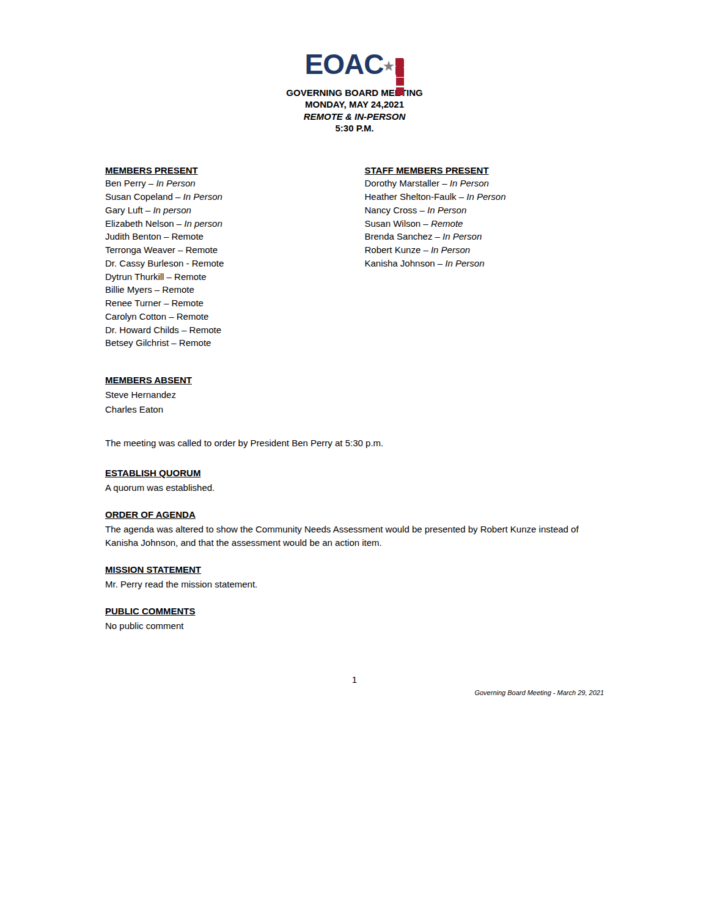EOAC★
GOVERNING BOARD MEETING
MONDAY, MAY 24,2021
REMOTE & IN-PERSON
5:30 P.M.
Members Present
Ben Perry – In Person
Susan Copeland – In Person
Gary Luft – In person
Elizabeth Nelson – In person
Judith Benton – Remote
Terronga Weaver – Remote
Dr. Cassy Burleson - Remote
Dytrun Thurkill – Remote
Billie Myers – Remote
Renee Turner – Remote
Carolyn Cotton – Remote
Dr. Howard Childs – Remote
Betsey Gilchrist – Remote
Staff Members Present
Dorothy Marstaller – In Person
Heather Shelton-Faulk – In Person
Nancy Cross – In Person
Susan Wilson – Remote
Brenda Sanchez – In Person
Robert Kunze – In Person
Kanisha Johnson – In Person
Members Absent
Steve Hernandez
Charles Eaton
The meeting was called to order by President Ben Perry at 5:30 p.m.
Establish Quorum
A quorum was established.
Order of Agenda
The agenda was altered to show the Community Needs Assessment would be presented by Robert Kunze instead of Kanisha Johnson, and that the assessment would be an action item.
Mission Statement
Mr. Perry read the mission statement.
Public Comments
No public comment
1
Governing Board Meeting - March 29, 2021